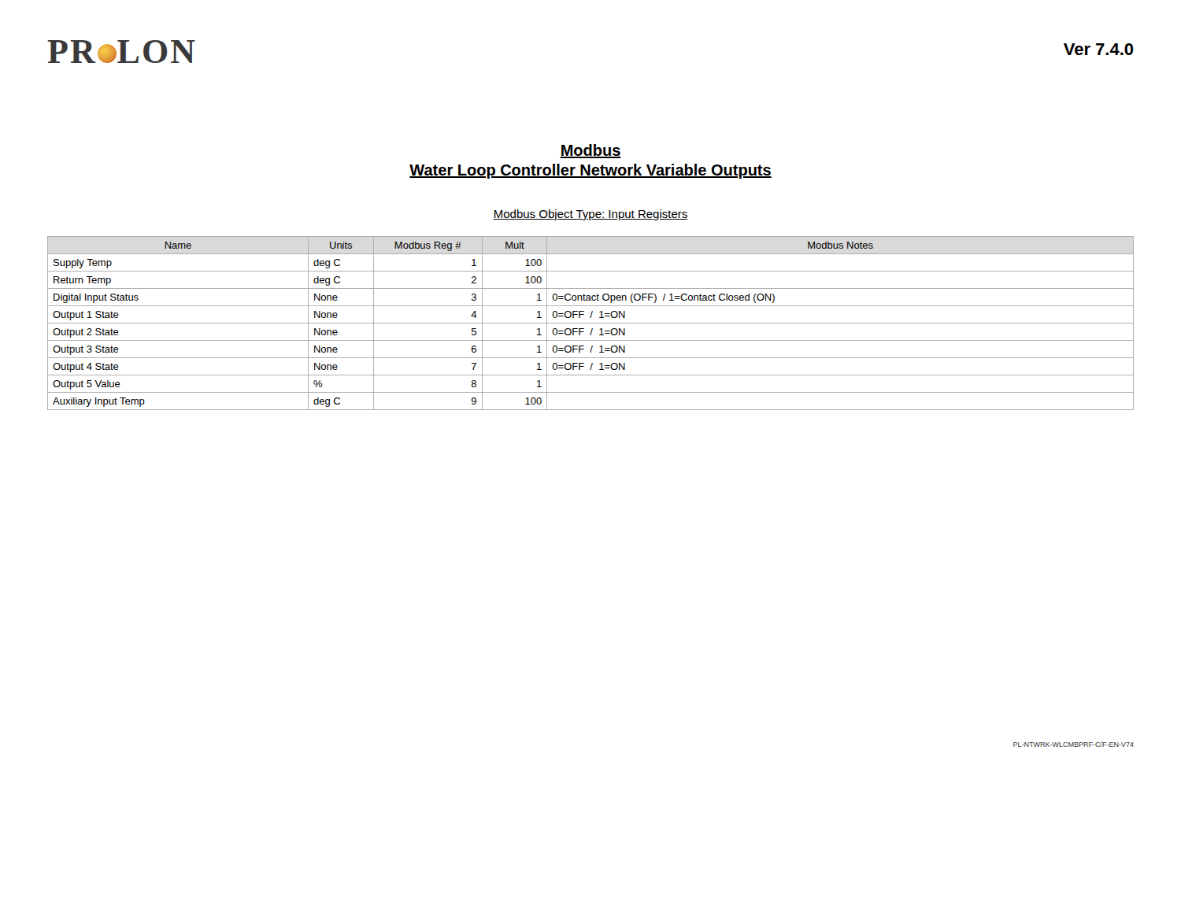PR LON
Ver 7.4.0
Modbus
Water Loop Controller Network Variable Outputs
Modbus Object Type: Input Registers
| Name | Units | Modbus Reg # | Mult | Modbus Notes |
| --- | --- | --- | --- | --- |
| Supply Temp | deg C | 1 | 100 | |
| Return Temp | deg C | 2 | 100 | |
| Digital Input Status | None | 3 | 1 | 0=Contact Open (OFF) / 1=Contact Closed (ON) |
| Output 1 State | None | 4 | 1 | 0=OFF / 1=ON |
| Output 2 State | None | 5 | 1 | 0=OFF / 1=ON |
| Output 3 State | None | 6 | 1 | 0=OFF / 1=ON |
| Output 4 State | None | 7 | 1 | 0=OFF / 1=ON |
| Output 5 Value | % | 8 | 1 | |
| Auxiliary Input Temp | deg C | 9 | 100 | |
PL-NTWRK-WLCMBPRF-C/F-EN-V74